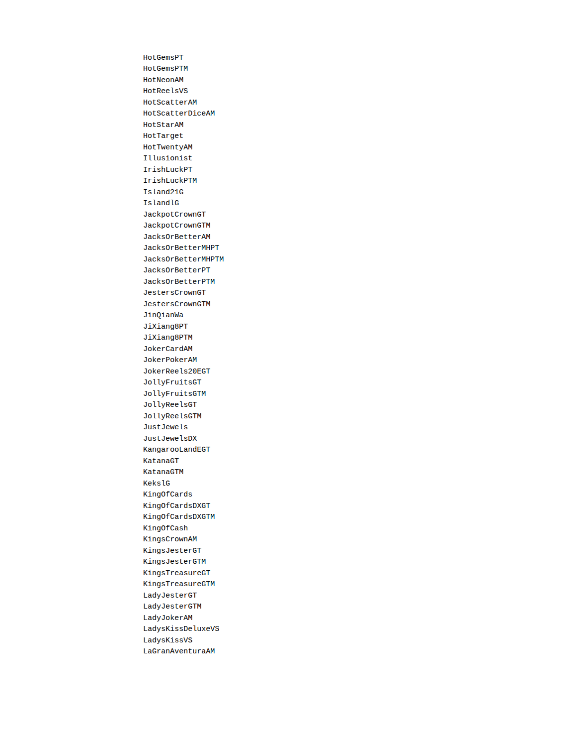HotGemsPT
HotGemsPTM
HotNeonAM
HotReelsVS
HotScatterAM
HotScatterDiceAM
HotStarAM
HotTarget
HotTwentyAM
Illusionist
IrishLuckPT
IrishLuckPTM
Island21G
IslandlG
JackpotCrownGT
JackpotCrownGTM
JacksOrBetterAM
JacksOrBetterMHPT
JacksOrBetterMHPTM
JacksOrBetterPT
JacksOrBetterPTM
JestersCrownGT
JestersCrownGTM
JinQianWa
JiXiang8PT
JiXiang8PTM
JokerCardAM
JokerPokerAM
JokerReels20EGT
JollyFruitsGT
JollyFruitsGTM
JollyReelsGT
JollyReelsGTM
JustJewels
JustJewelsDX
KangarooLandEGT
KatanaGT
KatanaGTM
KekslG
KingOfCards
KingOfCardsDXGT
KingOfCardsDXGTM
KingOfCash
KingsCrownAM
KingsJesterGT
KingsJesterGTM
KingsTreasureGT
KingsTreasureGTM
LadyJesterGT
LadyJesterGTM
LadyJokerAM
LadysKissDeluxeVS
LadysKissVS
LaGranAventuraAM